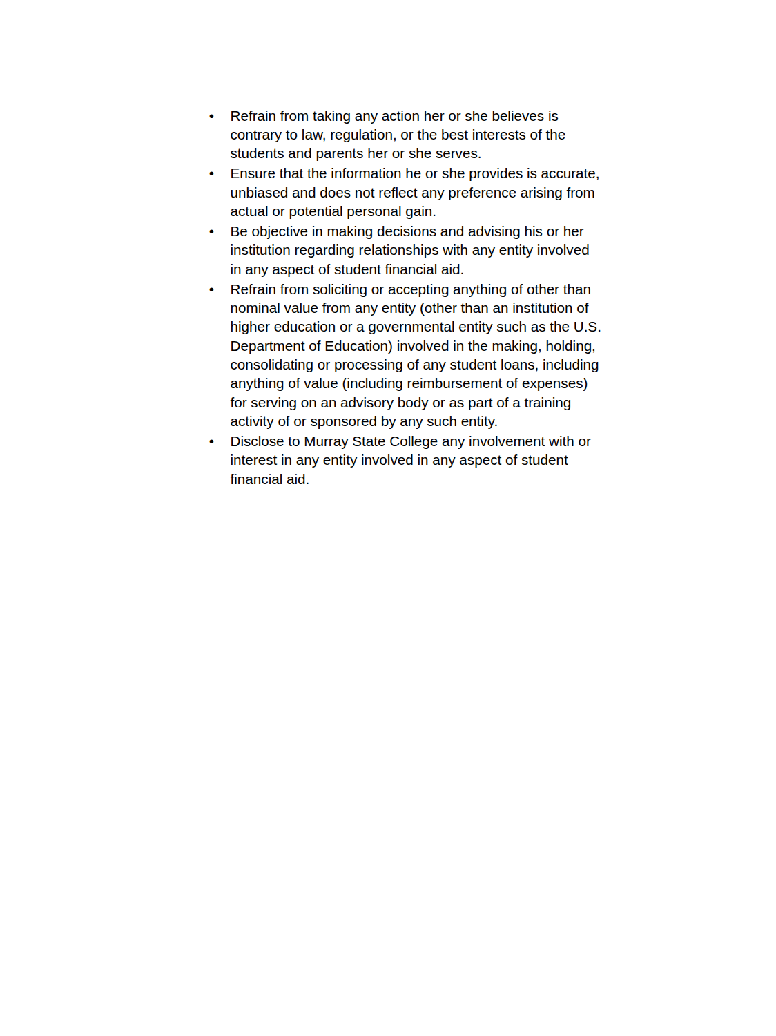Refrain from taking any action her or she believes is contrary to law, regulation, or the best interests of the students and parents her or she serves.
Ensure that the information he or she provides is accurate, unbiased and does not reflect any preference arising from actual or potential personal gain.
Be objective in making decisions and advising his or her institution regarding relationships with any entity involved in any aspect of student financial aid.
Refrain from soliciting or accepting anything of other than nominal value from any entity (other than an institution of higher education or a governmental entity such as the U.S. Department of Education) involved in the making, holding, consolidating or processing of any student loans, including anything of value (including reimbursement of expenses) for serving on an advisory body or as part of a training activity of or sponsored by any such entity.
Disclose to Murray State College any involvement with or interest in any entity involved in any aspect of student financial aid.